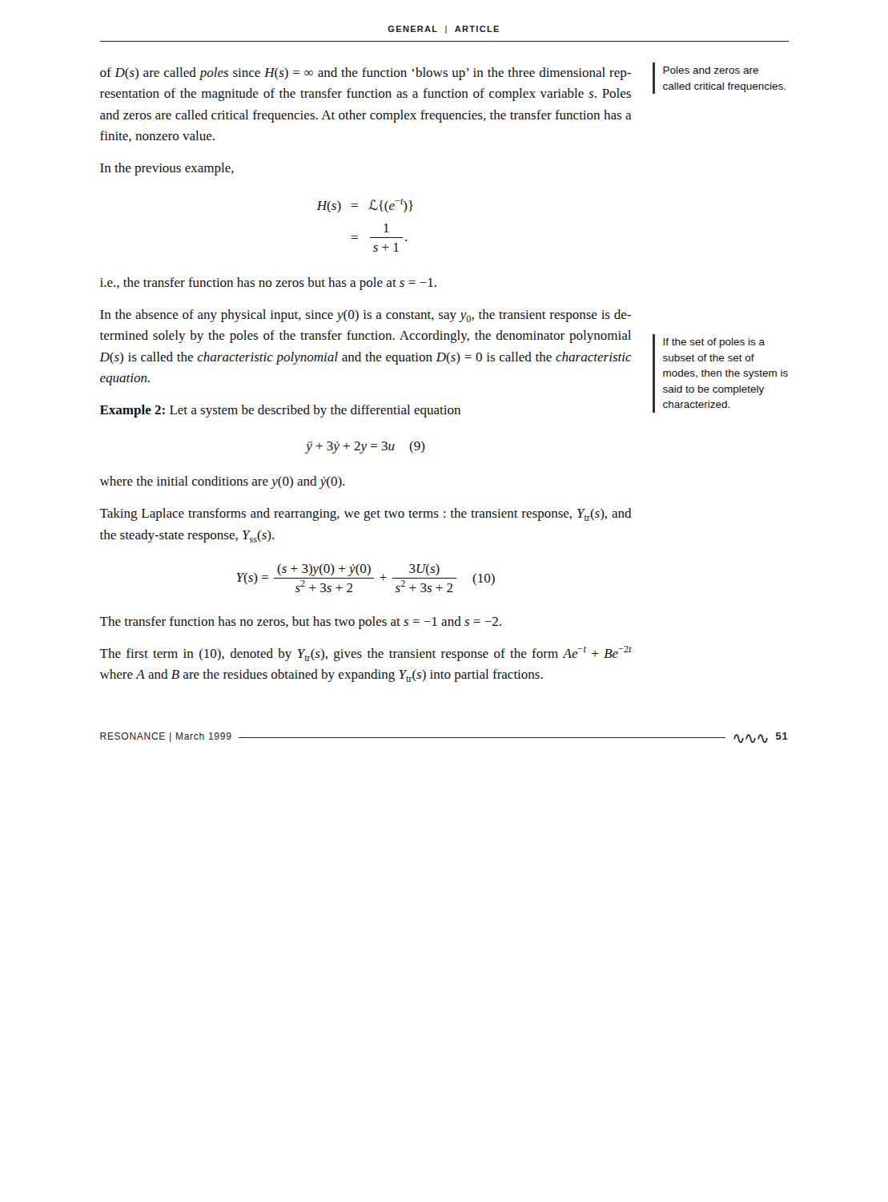GENERAL | ARTICLE
of D(s) are called poles since H(s) = ∞ and the function ‘blows up’ in the three dimensional representation of the magnitude of the transfer function as a function of complex variable s. Poles and zeros are called critical frequencies. At other complex frequencies, the transfer function has a finite, nonzero value.
In the previous example,
| H ( s ) | = | ℒ{( e − t )} |
| | = | 1 s + 1 . |
i.e., the transfer function has no zeros but has a pole at s = −1.
In the absence of any physical input, since y(0) is a constant, say y0, the transient response is determined solely by the poles of the transfer function. Accordingly, the denominator polynomial D(s) is called the characteristic polynomial and the equation D(s) = 0 is called the characteristic equation.
Example 2: Let a system be described by the differential equation
ÿ + 3ẏ + 2y = 3u (9)
where the initial conditions are y(0) and ẏ(0).
Taking Laplace transforms and rearranging, we get two terms : the transient response, Ytr(s), and the steady-state response, Yss(s).
Y(s) = (s + 3)y(0) + ẏ(0) s2 + 3s + 2 + 3U(s) s2 + 3s + 2 (10)
The transfer function has no zeros, but has two poles at s = −1 and s = −2.
The first term in (10), denoted by Ytr(s), gives the transient response of the form Ae−t + Be−2t where A and B are the residues obtained by expanding Ytr(s) into partial fractions.
Poles and zeros are called critical frequencies.
If the set of poles is a subset of the set of modes, then the system is said to be completely characterized.
RESONANCE | March 1999 ∿∿∿
51